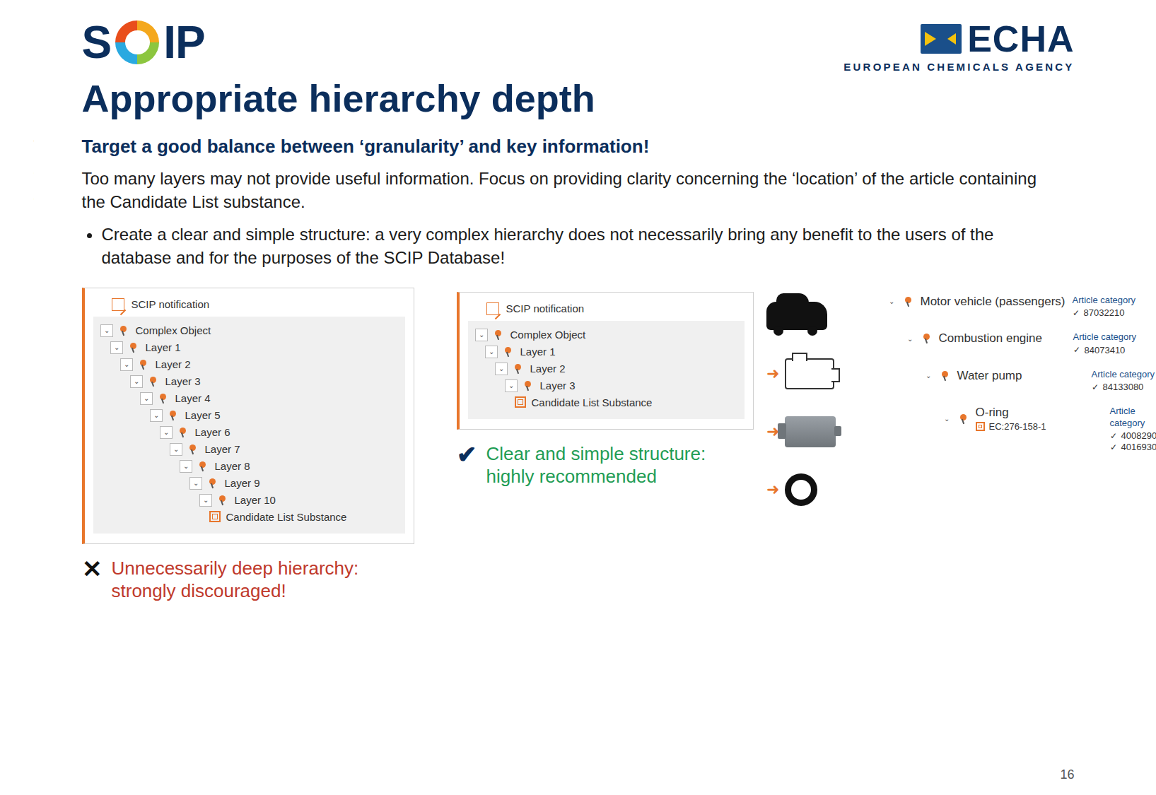S IP
ECHA
EUROPEAN CHEMICALS AGENCY
Appropriate hierarchy depth
Target a good balance between ‘granularity’ and key information!
Too many layers may not provide useful information. Focus on providing clarity concerning the ‘location’ of the article containing the Candidate List substance.
Create a clear and simple structure: a very complex hierarchy does not necessarily bring any benefit to the users of the database and for the purposes of the SCIP Database!
SCIP notification
⌄ Complex Object
⌄ Layer 1
⌄ Layer 2
⌄ Layer 3
⌄ Layer 4
⌄ Layer 5
⌄ Layer 6
⌄ Layer 7
⌄ Layer 8
⌄ Layer 9
⌄ Layer 10
Candidate List Substance
✕ Unnecessarily deep hierarchy:
strongly discouraged!
SCIP notification
⌄ Complex Object
⌄ Layer 1
⌄ Layer 2
⌄ Layer 3
Candidate List Substance
✔ Clear and simple structure: highly recommended
➜
➜
➜
⌄ Motor vehicle (passengers)
Article category ✓87032210
⌄ Combustion engine
Article category ✓84073410
⌄ Water pump
Article category ✓84133080
⌄ O-ring
EC:276-158-1
Article category ✓4008290090 ✓4016930090
16